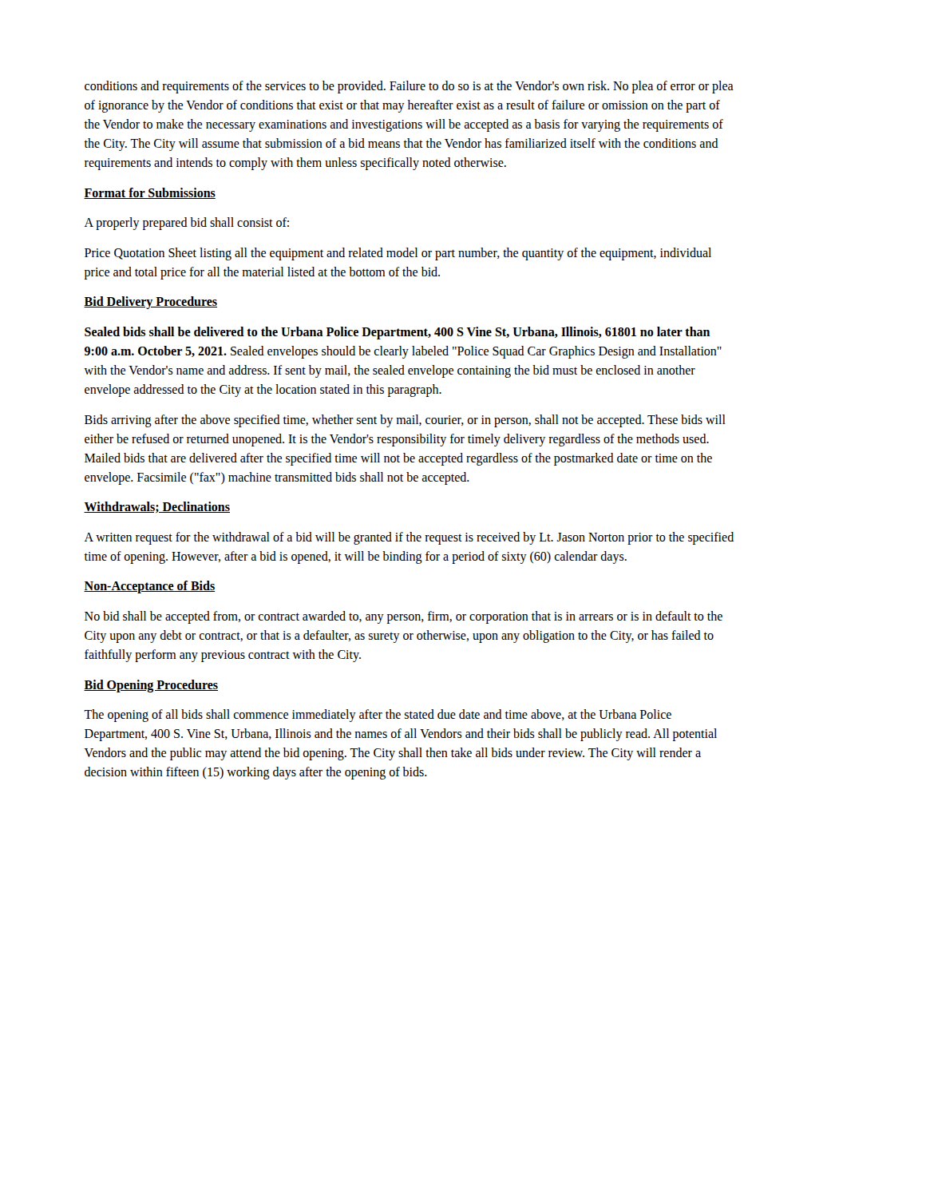conditions and requirements of the services to be provided. Failure to do so is at the Vendor's own risk. No plea of error or plea of ignorance by the Vendor of conditions that exist or that may hereafter exist as a result of failure or omission on the part of the Vendor to make the necessary examinations and investigations will be accepted as a basis for varying the requirements of the City. The City will assume that submission of a bid means that the Vendor has familiarized itself with the conditions and requirements and intends to comply with them unless specifically noted otherwise.
Format for Submissions
A properly prepared bid shall consist of:
Price Quotation Sheet listing all the equipment and related model or part number, the quantity of the equipment, individual price and total price for all the material listed at the bottom of the bid.
Bid Delivery Procedures
Sealed bids shall be delivered to the Urbana Police Department, 400 S Vine St, Urbana, Illinois, 61801 no later than 9:00 a.m. October 5, 2021. Sealed envelopes should be clearly labeled "Police Squad Car Graphics Design and Installation" with the Vendor's name and address. If sent by mail, the sealed envelope containing the bid must be enclosed in another envelope addressed to the City at the location stated in this paragraph.
Bids arriving after the above specified time, whether sent by mail, courier, or in person, shall not be accepted. These bids will either be refused or returned unopened. It is the Vendor's responsibility for timely delivery regardless of the methods used. Mailed bids that are delivered after the specified time will not be accepted regardless of the postmarked date or time on the envelope. Facsimile ("fax") machine transmitted bids shall not be accepted.
Withdrawals; Declinations
A written request for the withdrawal of a bid will be granted if the request is received by Lt. Jason Norton prior to the specified time of opening. However, after a bid is opened, it will be binding for a period of sixty (60) calendar days.
Non-Acceptance of Bids
No bid shall be accepted from, or contract awarded to, any person, firm, or corporation that is in arrears or is in default to the City upon any debt or contract, or that is a defaulter, as surety or otherwise, upon any obligation to the City, or has failed to faithfully perform any previous contract with the City.
Bid Opening Procedures
The opening of all bids shall commence immediately after the stated due date and time above, at the Urbana Police Department, 400 S. Vine St, Urbana, Illinois and the names of all Vendors and their bids shall be publicly read. All potential Vendors and the public may attend the bid opening. The City shall then take all bids under review. The City will render a decision within fifteen (15) working days after the opening of bids.